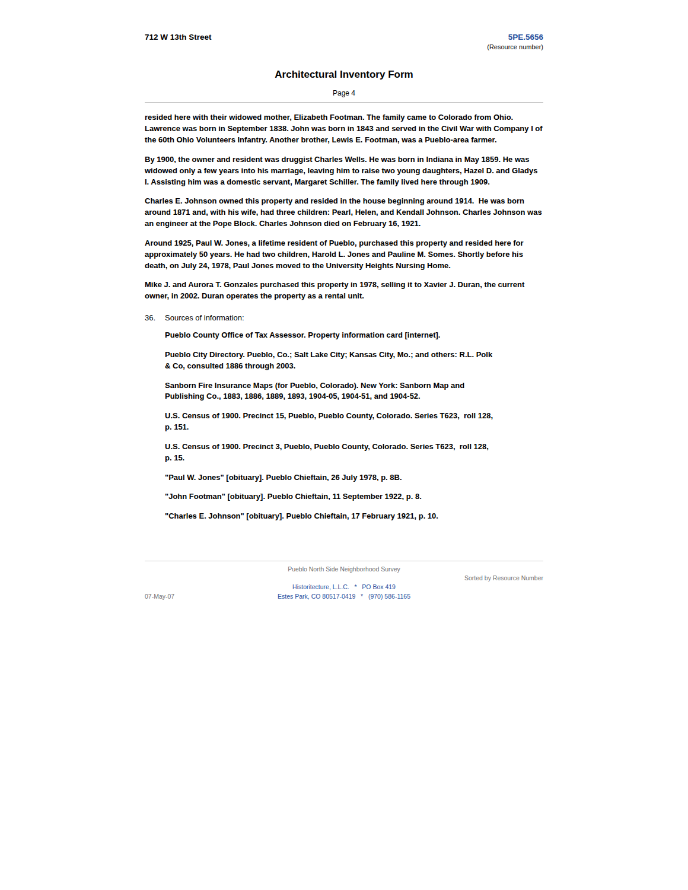| 712 W 13th Street | 5PE.5656 |
| | (Resource number) |
Architectural Inventory Form
Page 4
resided here with their widowed mother, Elizabeth Footman. The family came to Colorado from Ohio. Lawrence was born in September 1838. John was born in 1843 and served in the Civil War with Company I of the 60th Ohio Volunteers Infantry. Another brother, Lewis E. Footman, was a Pueblo-area farmer.
By 1900, the owner and resident was druggist Charles Wells. He was born in Indiana in May 1859. He was widowed only a few years into his marriage, leaving him to raise two young daughters, Hazel D. and Gladys I. Assisting him was a domestic servant, Margaret Schiller. The family lived here through 1909.
Charles E. Johnson owned this property and resided in the house beginning around 1914. He was born around 1871 and, with his wife, had three children: Pearl, Helen, and Kendall Johnson. Charles Johnson was an engineer at the Pope Block. Charles Johnson died on February 16, 1921.
Around 1925, Paul W. Jones, a lifetime resident of Pueblo, purchased this property and resided here for approximately 50 years. He had two children, Harold L. Jones and Pauline M. Somes. Shortly before his death, on July 24, 1978, Paul Jones moved to the University Heights Nursing Home.
Mike J. and Aurora T. Gonzales purchased this property in 1978, selling it to Xavier J. Duran, the current owner, in 2002. Duran operates the property as a rental unit.
36.
Sources of information:
Pueblo County Office of Tax Assessor. Property information card [internet].
Pueblo City Directory. Pueblo, Co.; Salt Lake City; Kansas City, Mo.; and others: R.L. Polk
& Co, consulted 1886 through 2003.
Sanborn Fire Insurance Maps (for Pueblo, Colorado). New York: Sanborn Map and
Publishing Co., 1883, 1886, 1889, 1893, 1904-05, 1904-51, and 1904-52.
U.S. Census of 1900. Precinct 15, Pueblo, Pueblo County, Colorado. Series T623, roll 128,
p. 151.
U.S. Census of 1900. Precinct 3, Pueblo, Pueblo County, Colorado. Series T623, roll 128,
p. 15.
"Paul W. Jones" [obituary]. Pueblo Chieftain, 26 July 1978, p. 8B.
"John Footman" [obituary]. Pueblo Chieftain, 11 September 1922, p. 8.
"Charles E. Johnson" [obituary]. Pueblo Chieftain, 17 February 1921, p. 10.
Pueblo North Side Neighborhood Survey
| | | Sorted by Resource Number |
Historitecture, L.L.C. * PO Box 419
| 07-May-07 | Estes Park, CO 80517-0419 * (970) 586-1165 | |